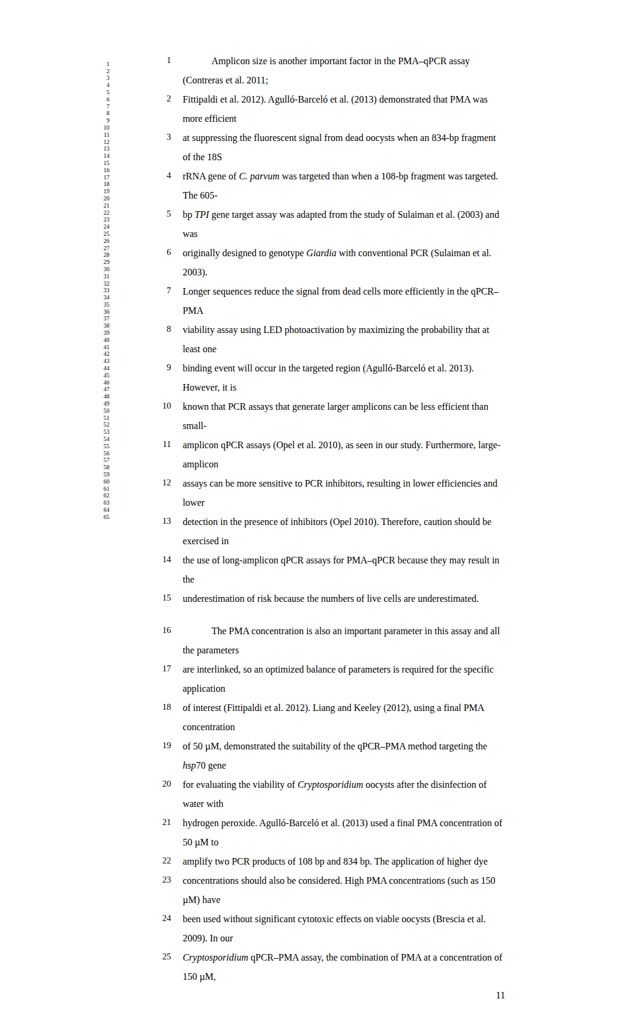12345 678910 1112131415 1617181920 2122232425 2627282930 3132333435 3637383940 4142434445 4647484950 5152535455 5657585960 6162636465
Amplicon size is another important factor in the PMA–qPCR assay (Contreras et al. 2011;
Fittipaldi et al. 2012). Agulló-Barceló et al. (2013) demonstrated that PMA was more efficient
at suppressing the fluorescent signal from dead oocysts when an 834-bp fragment of the 18S
rRNA gene of C. parvum was targeted than when a 108-bp fragment was targeted. The 605-
bp TPI gene target assay was adapted from the study of Sulaiman et al. (2003) and was
originally designed to genotype Giardia with conventional PCR (Sulaiman et al. 2003).
Longer sequences reduce the signal from dead cells more efficiently in the qPCR–PMA
viability assay using LED photoactivation by maximizing the probability that at least one
binding event will occur in the targeted region (Agulló-Barceló et al. 2013). However, it is
known that PCR assays that generate larger amplicons can be less efficient than small-
amplicon qPCR assays (Opel et al. 2010), as seen in our study. Furthermore, large-amplicon
assays can be more sensitive to PCR inhibitors, resulting in lower efficiencies and lower
detection in the presence of inhibitors (Opel 2010). Therefore, caution should be exercised in
the use of long-amplicon qPCR assays for PMA–qPCR because they may result in the
underestimation of risk because the numbers of live cells are underestimated.
The PMA concentration is also an important parameter in this assay and all the parameters
are interlinked, so an optimized balance of parameters is required for the specific application
of interest (Fittipaldi et al. 2012). Liang and Keeley (2012), using a final PMA concentration
of 50 µM, demonstrated the suitability of the qPCR–PMA method targeting the hsp70 gene
for evaluating the viability of Cryptosporidium oocysts after the disinfection of water with
hydrogen peroxide. Agulló-Barceló et al. (2013) used a final PMA concentration of 50 µM to
amplify two PCR products of 108 bp and 834 bp. The application of higher dye
concentrations should also be considered. High PMA concentrations (such as 150 µM) have
been used without significant cytotoxic effects on viable oocysts (Brescia et al. 2009). In our
Cryptosporidium qPCR–PMA assay, the combination of PMA at a concentration of 150 µM,
11